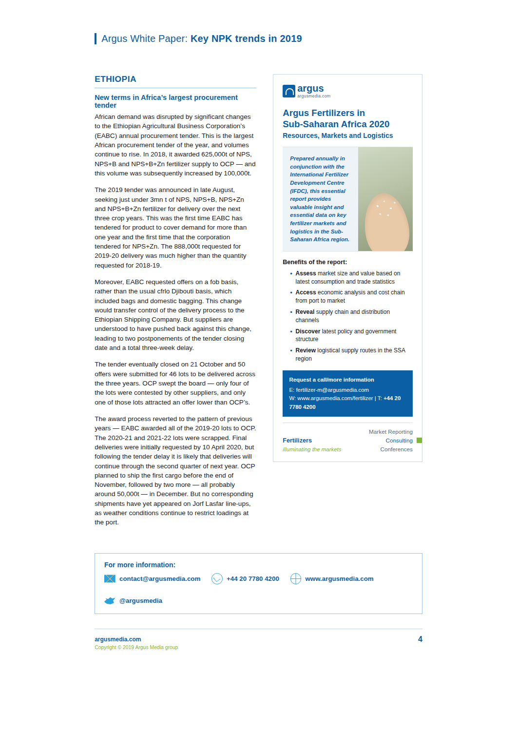Argus White Paper: Key NPK trends in 2019
ETHIOPIA
New terms in Africa’s largest procurement tender
African demand was disrupted by significant changes to the Ethiopian Agricultural Business Corporation’s (EABC) annual procurement tender. This is the largest African procurement tender of the year, and volumes continue to rise. In 2018, it awarded 625,000t of NPS, NPS+B and NPS+B+Zn fertilizer supply to OCP — and this volume was subsequently increased by 100,000t.
The 2019 tender was announced in late August, seeking just under 3mn t of NPS, NPS+B, NPS+Zn and NPS+B+Zn fertilizer for delivery over the next three crop years. This was the first time EABC has tendered for product to cover demand for more than one year and the first time that the corporation tendered for NPS+Zn. The 888,000t requested for 2019-20 delivery was much higher than the quantity requested for 2018-19.
Moreover, EABC requested offers on a fob basis, rather than the usual cfrlo Djibouti basis, which included bags and domestic bagging. This change would transfer control of the delivery process to the Ethiopian Shipping Company. But suppliers are understood to have pushed back against this change, leading to two postponements of the tender closing date and a total three-week delay.
The tender eventually closed on 21 October and 50 offers were submitted for 46 lots to be delivered across the three years. OCP swept the board — only four of the lots were contested by other suppliers, and only one of those lots attracted an offer lower than OCP’s.
The award process reverted to the pattern of previous years — EABC awarded all of the 2019-20 lots to OCP. The 2020-21 and 2021-22 lots were scrapped. Final deliveries were initially requested by 10 April 2020, but following the tender delay it is likely that deliveries will continue through the second quarter of next year. OCP planned to ship the first cargo before the end of November, followed by two more — all probably around 50,000t — in December. But no corresponding shipments have yet appeared on Jorf Lasfar line-ups, as weather conditions continue to restrict loadings at the port.
argus
argusmedia.com
Argus Fertilizers in
Sub-Saharan Africa 2020
Resources, Markets and Logistics
Prepared annually in conjunction with the International Fertilizer Development Centre (IFDC), this essential report provides valuable insight and essential data on key fertilizer markets and logistics in the Sub-Saharan Africa region.
Benefits of the report:
Assess market size and value based on latest consumption and trade statistics
Access economic analysis and cost chain from port to market
Reveal supply chain and distribution channels
Discover latest policy and government structure
Review logistical supply routes in the SSA region
Request a call/more information
E: fertilizer-m@argusmedia.com
W: www.argusmedia.com/fertilizer | T: +44 20 7780 4200
Fertilizers
illuminating the markets
Market Reporting
Consulting
Conferences
For more information:
contact@argusmedia.com
+44 20 7780 4200
www.argusmedia.com
@argusmedia
argusmedia.com
Copyright © 2019 Argus Media group
4